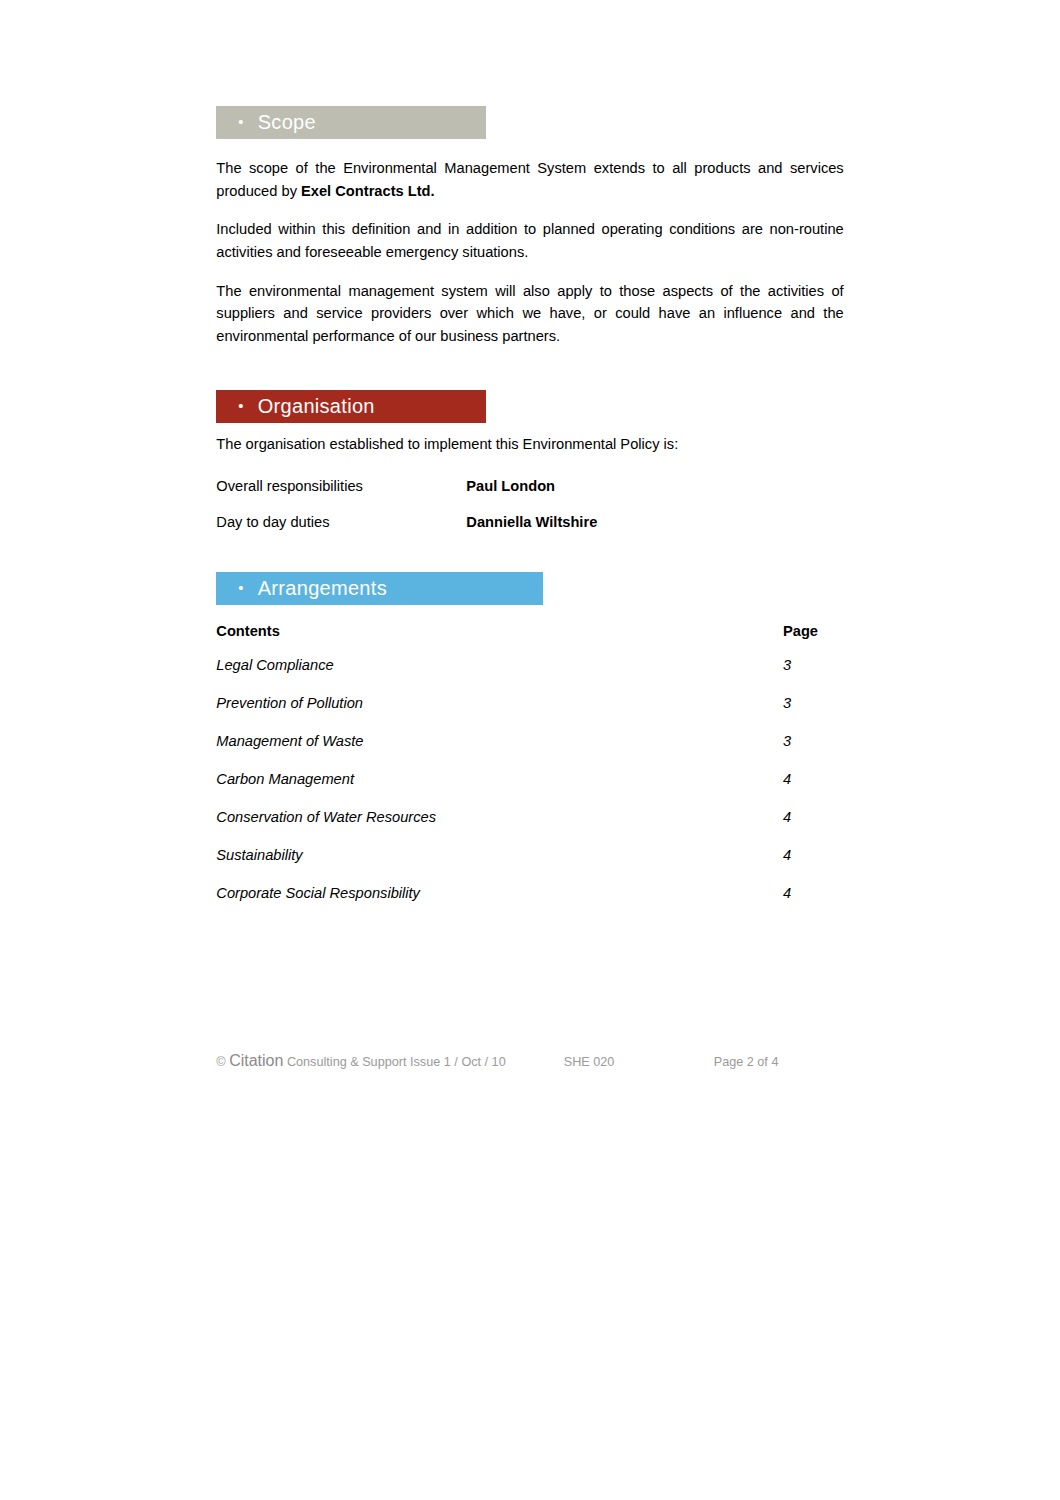•Scope
The scope of the Environmental Management System extends to all products and services produced by Exel Contracts Ltd.
Included within this definition and in addition to planned operating conditions are non-routine activities and foreseeable emergency situations.
The environmental management system will also apply to those aspects of the activities of suppliers and service providers over which we have, or could have an influence and the environmental performance of our business partners.
•Organisation
The organisation established to implement this Environmental Policy is:
Overall responsibilities
Paul London
Day to day duties
Danniella Wiltshire
•Arrangements
| Contents | Page |
| --- | --- |
| Legal Compliance | 3 |
| Prevention of Pollution | 3 |
| Management of Waste | 3 |
| Carbon Management | 4 |
| Conservation of Water Resources | 4 |
| Sustainability | 4 |
| Corporate Social Responsibility | 4 |
© Citation Consulting & Support Issue 1 / Oct / 10
SHE 020
Page 2 of 4